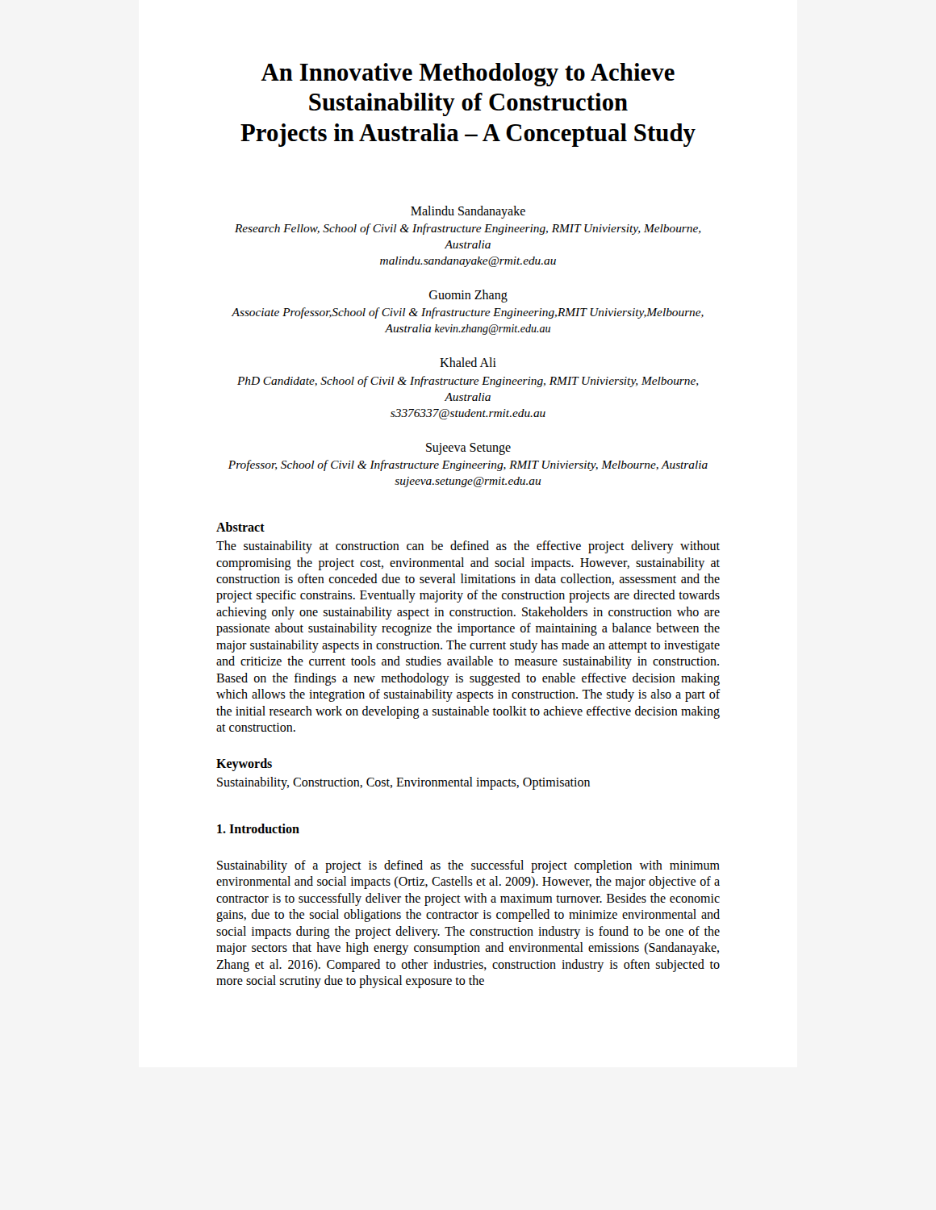An Innovative Methodology to Achieve
Sustainability of Construction
Projects in Australia – A Conceptual Study
Malindu Sandanayake
Research Fellow, School of Civil & Infrastructure Engineering, RMIT Univiersity, Melbourne, Australia
malindu.sandanayake@rmit.edu.au
Guomin Zhang
Associate Professor,School of Civil & Infrastructure Engineering,RMIT Univiersity,Melbourne,
Australia kevin.zhang@rmit.edu.au
Khaled Ali
PhD Candidate, School of Civil & Infrastructure Engineering, RMIT Univiersity, Melbourne, Australia
s3376337@student.rmit.edu.au
Sujeeva Setunge
Professor, School of Civil & Infrastructure Engineering, RMIT Univiersity, Melbourne, Australia
sujeeva.setunge@rmit.edu.au
Abstract
The sustainability at construction can be defined as the effective project delivery without compromising the project cost, environmental and social impacts. However, sustainability at construction is often conceded due to several limitations in data collection, assessment and the project specific constrains. Eventually majority of the construction projects are directed towards achieving only one sustainability aspect in construction. Stakeholders in construction who are passionate about sustainability recognize the importance of maintaining a balance between the major sustainability aspects in construction. The current study has made an attempt to investigate and criticize the current tools and studies available to measure sustainability in construction. Based on the findings a new methodology is suggested to enable effective decision making which allows the integration of sustainability aspects in construction. The study is also a part of the initial research work on developing a sustainable toolkit to achieve effective decision making at construction.
Keywords
Sustainability, Construction, Cost, Environmental impacts, Optimisation
1. Introduction
Sustainability of a project is defined as the successful project completion with minimum environmental and social impacts (Ortiz, Castells et al. 2009). However, the major objective of a contractor is to successfully deliver the project with a maximum turnover. Besides the economic gains, due to the social obligations the contractor is compelled to minimize environmental and social impacts during the project delivery. The construction industry is found to be one of the major sectors that have high energy consumption and environmental emissions (Sandanayake, Zhang et al. 2016). Compared to other industries, construction industry is often subjected to more social scrutiny due to physical exposure to the